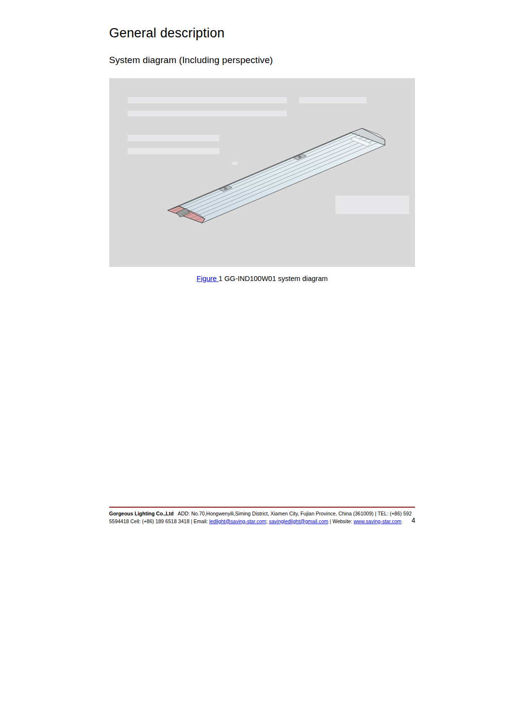General description
System diagram (Including perspective)
Figure 1 GG-IND100W01 system diagram
Gorgeous Lighting Co.,Ltd ADD: No.70,Hongwenyili,Siming District, Xiamen City, Fujian Province, China (361009) | TEL: (+86) 592 5594418 Cell: (+86) 189 6518 3418 | Email: ledlight@saving-star.com; savingledlight@gmail.com | Website: www.saving-star.com 4